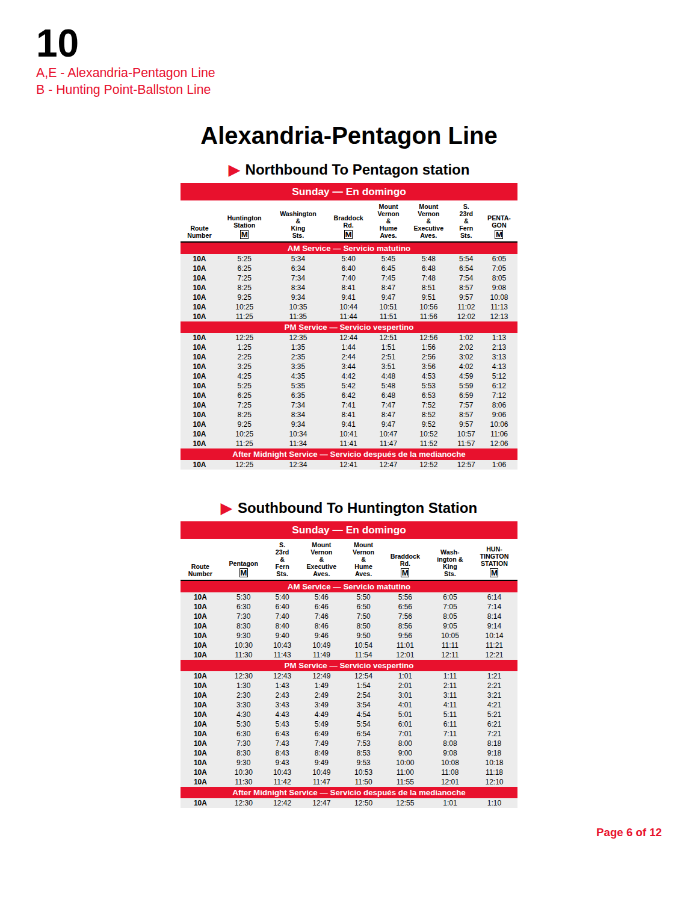10
A,E - Alexandria-Pentagon Line
B - Hunting Point-Ballston Line
Alexandria-Pentagon Line
Northbound To Pentagon station
Sunday — En domingo
| Route Number | Huntington Station M | Washington & King Sts. | Braddock Rd. M | Mount Vernon & Hume Aves. | Mount Vernon & Executive Aves. | S. 23rd & Fern Sts. | PENTA- GON M |
| --- | --- | --- | --- | --- | --- | --- | --- |
| AM Service — Servicio matutino |
| 10A | 5:25 | 5:34 | 5:40 | 5:45 | 5:48 | 5:54 | 6:05 |
| 10A | 6:25 | 6:34 | 6:40 | 6:45 | 6:48 | 6:54 | 7:05 |
| 10A | 7:25 | 7:34 | 7:40 | 7:45 | 7:48 | 7:54 | 8:05 |
| 10A | 8:25 | 8:34 | 8:41 | 8:47 | 8:51 | 8:57 | 9:08 |
| 10A | 9:25 | 9:34 | 9:41 | 9:47 | 9:51 | 9:57 | 10:08 |
| 10A | 10:25 | 10:35 | 10:44 | 10:51 | 10:56 | 11:02 | 11:13 |
| 10A | 11:25 | 11:35 | 11:44 | 11:51 | 11:56 | 12:02 | 12:13 |
| PM Service — Servicio vespertino |
| 10A | 12:25 | 12:35 | 12:44 | 12:51 | 12:56 | 1:02 | 1:13 |
| 10A | 1:25 | 1:35 | 1:44 | 1:51 | 1:56 | 2:02 | 2:13 |
| 10A | 2:25 | 2:35 | 2:44 | 2:51 | 2:56 | 3:02 | 3:13 |
| 10A | 3:25 | 3:35 | 3:44 | 3:51 | 3:56 | 4:02 | 4:13 |
| 10A | 4:25 | 4:35 | 4:42 | 4:48 | 4:53 | 4:59 | 5:12 |
| 10A | 5:25 | 5:35 | 5:42 | 5:48 | 5:53 | 5:59 | 6:12 |
| 10A | 6:25 | 6:35 | 6:42 | 6:48 | 6:53 | 6:59 | 7:12 |
| 10A | 7:25 | 7:34 | 7:41 | 7:47 | 7:52 | 7:57 | 8:06 |
| 10A | 8:25 | 8:34 | 8:41 | 8:47 | 8:52 | 8:57 | 9:06 |
| 10A | 9:25 | 9:34 | 9:41 | 9:47 | 9:52 | 9:57 | 10:06 |
| 10A | 10:25 | 10:34 | 10:41 | 10:47 | 10:52 | 10:57 | 11:06 |
| 10A | 11:25 | 11:34 | 11:41 | 11:47 | 11:52 | 11:57 | 12:06 |
| After Midnight Service — Servicio después de la medianoche |
| 10A | 12:25 | 12:34 | 12:41 | 12:47 | 12:52 | 12:57 | 1:06 |
Southbound To Huntington Station
Sunday — En domingo
| Route Number | Pentagon M | S. 23rd & Fern Sts. | Mount Vernon & Executive Aves. | Mount Vernon & Hume Aves. | Braddock Rd. M | Wash- ington & King Sts. | HUN- TINGTON STATION M |
| --- | --- | --- | --- | --- | --- | --- | --- |
| AM Service — Servicio matutino |
| 10A | 5:30 | 5:40 | 5:46 | 5:50 | 5:56 | 6:05 | 6:14 |
| 10A | 6:30 | 6:40 | 6:46 | 6:50 | 6:56 | 7:05 | 7:14 |
| 10A | 7:30 | 7:40 | 7:46 | 7:50 | 7:56 | 8:05 | 8:14 |
| 10A | 8:30 | 8:40 | 8:46 | 8:50 | 8:56 | 9:05 | 9:14 |
| 10A | 9:30 | 9:40 | 9:46 | 9:50 | 9:56 | 10:05 | 10:14 |
| 10A | 10:30 | 10:43 | 10:49 | 10:54 | 11:01 | 11:11 | 11:21 |
| 10A | 11:30 | 11:43 | 11:49 | 11:54 | 12:01 | 12:11 | 12:21 |
| PM Service — Servicio vespertino |
| 10A | 12:30 | 12:43 | 12:49 | 12:54 | 1:01 | 1:11 | 1:21 |
| 10A | 1:30 | 1:43 | 1:49 | 1:54 | 2:01 | 2:11 | 2:21 |
| 10A | 2:30 | 2:43 | 2:49 | 2:54 | 3:01 | 3:11 | 3:21 |
| 10A | 3:30 | 3:43 | 3:49 | 3:54 | 4:01 | 4:11 | 4:21 |
| 10A | 4:30 | 4:43 | 4:49 | 4:54 | 5:01 | 5:11 | 5:21 |
| 10A | 5:30 | 5:43 | 5:49 | 5:54 | 6:01 | 6:11 | 6:21 |
| 10A | 6:30 | 6:43 | 6:49 | 6:54 | 7:01 | 7:11 | 7:21 |
| 10A | 7:30 | 7:43 | 7:49 | 7:53 | 8:00 | 8:08 | 8:18 |
| 10A | 8:30 | 8:43 | 8:49 | 8:53 | 9:00 | 9:08 | 9:18 |
| 10A | 9:30 | 9:43 | 9:49 | 9:53 | 10:00 | 10:08 | 10:18 |
| 10A | 10:30 | 10:43 | 10:49 | 10:53 | 11:00 | 11:08 | 11:18 |
| 10A | 11:30 | 11:42 | 11:47 | 11:50 | 11:55 | 12:01 | 12:10 |
| After Midnight Service — Servicio después de la medianoche |
| 10A | 12:30 | 12:42 | 12:47 | 12:50 | 12:55 | 1:01 | 1:10 |
Page 6 of 12